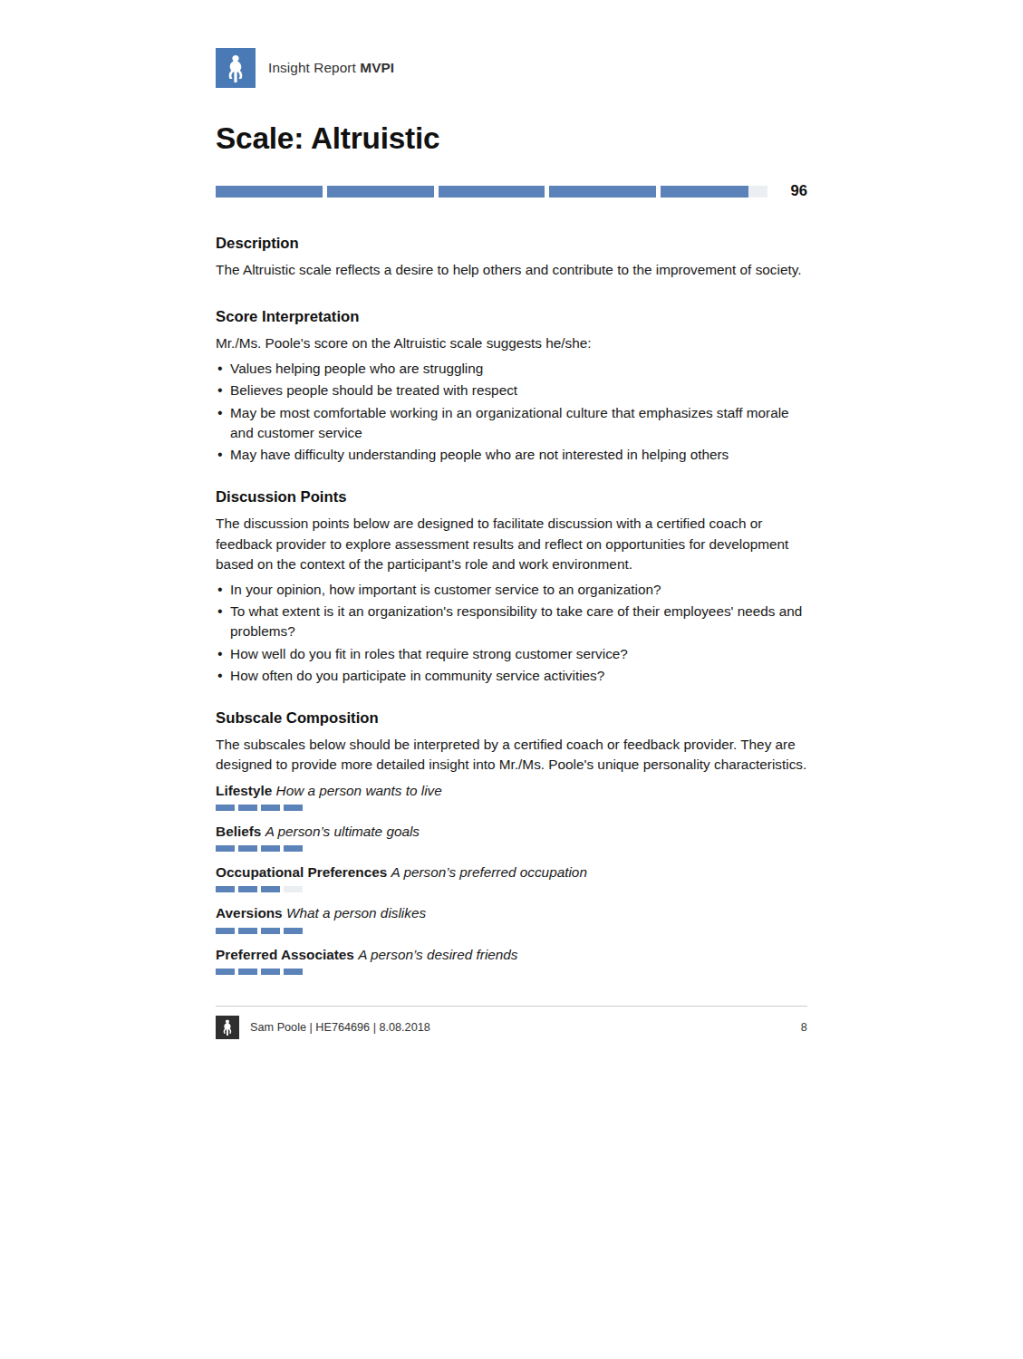Insight Report MVPI
Scale: Altruistic
96
Description
The Altruistic scale reflects a desire to help others and contribute to the improvement of society.
Score Interpretation
Mr./Ms. Poole's score on the Altruistic scale suggests he/she:
Values helping people who are struggling
Believes people should be treated with respect
May be most comfortable working in an organizational culture that emphasizes staff morale and customer service
May have difficulty understanding people who are not interested in helping others
Discussion Points
The discussion points below are designed to facilitate discussion with a certified coach or feedback provider to explore assessment results and reflect on opportunities for development based on the context of the participant’s role and work environment.
In your opinion, how important is customer service to an organization?
To what extent is it an organization's responsibility to take care of their employees' needs and problems?
How well do you fit in roles that require strong customer service?
How often do you participate in community service activities?
Subscale Composition
The subscales below should be interpreted by a certified coach or feedback provider. They are designed to provide more detailed insight into Mr./Ms. Poole's unique personality characteristics.
Lifestyle How a person wants to live
Beliefs A person’s ultimate goals
Occupational Preferences A person’s preferred occupation
Aversions What a person dislikes
Preferred Associates A person’s desired friends
Sam Poole | HE764696 | 8.08.2018
8